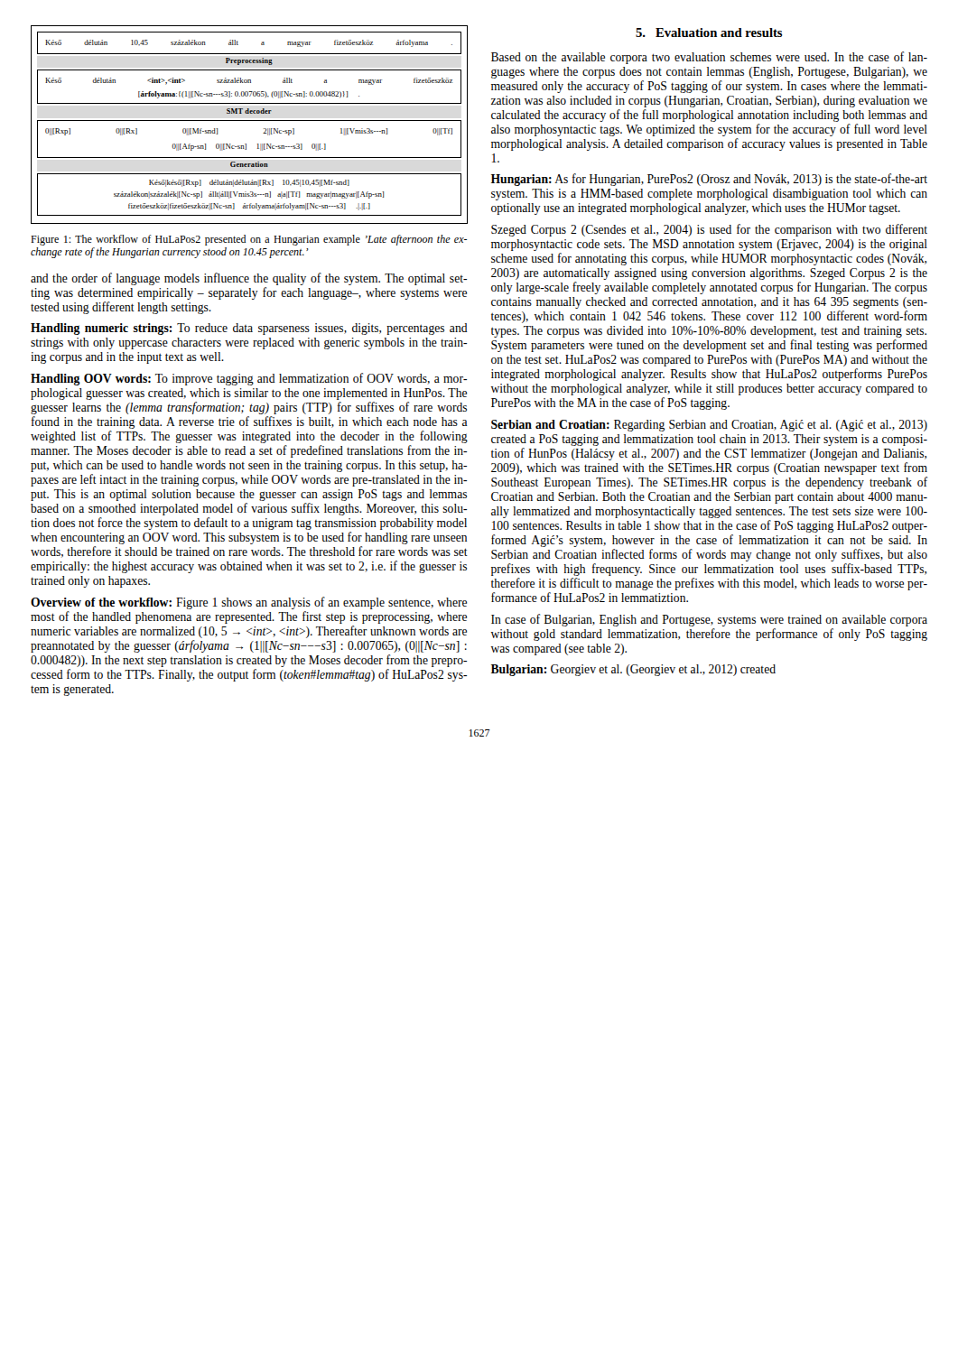Késő délután 10,45 százalékon állt amagyar fizetőeszköz árfolyama.
Preprocessing
Késő délután<int>,<int>százalékon állt amagyar fizetőeszköz
[árfolyama:{(1||[Nc-sn---s3]: 0.007065), (0||[Nc-sn]: 0.000482)}] .
SMT decoder
0||[Rxp] 0||[Rx] 0||[Mf-snd] 2||[Nc-sp] 1||[Vmis3s---n] 0||[Tf]
0||[Afp-sn] 0||[Nc-sn] 1||[Nc-sn---s3] 0||[.]
Generation
Késő|késő|[Rxp] délután|délután|[Rx] 10,45|10,45|[Mf-snd]
százalékon|százalék|[Nc-sp] állt|áll|[Vmis3s---n] a|a|[Tf] magyar|magyar|[Afp-sn]
fizetőeszköz|fizetőeszköz|[Nc-sn] árfolyama|árfolyam|[Nc-sn---s3] .|.|[.]
Figure 1: The workflow of HuLaPos2 presented on a Hungarian example ’Late afternoon the exchange rate of the Hungarian currency stood on 10.45 percent.’
and the order of language models influence the quality of the system. The optimal setting was determined empirically – separately for each language–, where systems were tested using different length settings.
Handling numeric strings: To reduce data sparseness issues, digits, percentages and strings with only uppercase characters were replaced with generic symbols in the training corpus and in the input text as well.
Handling OOV words: To improve tagging and lemmatization of OOV words, a morphological guesser was created, which is similar to the one implemented in HunPos. The guesser learns the (lemma transformation; tag) pairs (TTP) for suffixes of rare words found in the training data. A reverse trie of suffixes is built, in which each node has a weighted list of TTPs. The guesser was integrated into the decoder in the following manner. The Moses decoder is able to read a set of predefined translations from the input, which can be used to handle words not seen in the training corpus. In this setup, hapaxes are left intact in the training corpus, while OOV words are pre-translated in the input. This is an optimal solution because the guesser can assign PoS tags and lemmas based on a smoothed interpolated model of various suffix lengths. Moreover, this solution does not force the system to default to a unigram tag transmission probability model when encountering an OOV word. This subsystem is to be used for handling rare unseen words, therefore it should be trained on rare words. The threshold for rare words was set empirically: the highest accuracy was obtained when it was set to 2, i.e. if the guesser is trained only on hapaxes.
Overview of the workflow: Figure 1 shows an analysis of an example sentence, where most of the handled phenomena are represented. The first step is preprocessing, where numeric variables are normalized (10, 5 → <int>, <int>). Thereafter unknown words are preannotated by the guesser (árfolyama → (1||[Nc−sn−−−s3] : 0.007065), (0||[Nc−sn] : 0.000482)). In the next step translation is created by the Moses decoder from the preprocessed form to the TTPs. Finally, the output form (token#lemma#tag) of HuLaPos2 system is generated.
5. Evaluation and results
Based on the available corpora two evaluation schemes were used. In the case of languages where the corpus does not contain lemmas (English, Portugese, Bulgarian), we measured only the accuracy of PoS tagging of our system. In cases where the lemmatization was also included in corpus (Hungarian, Croatian, Serbian), during evaluation we calculated the accuracy of the full morphological annotation including both lemmas and also morphosyntactic tags. We optimized the system for the accuracy of full word level morphological analysis. A detailed comparison of accuracy values is presented in Table 1.
Hungarian: As for Hungarian, PurePos2 (Orosz and Novák, 2013) is the state-of-the-art system. This is a HMM-based complete morphological disambiguation tool which can optionally use an integrated morphological analyzer, which uses the HUMor tagset.
Szeged Corpus 2 (Csendes et al., 2004) is used for the comparison with two different morphosyntactic code sets. The MSD annotation system (Erjavec, 2004) is the original scheme used for annotating this corpus, while HUMOR morphosyntactic codes (Novák, 2003) are automatically assigned using conversion algorithms. Szeged Corpus 2 is the only large-scale freely available completely annotated corpus for Hungarian. The corpus contains manually checked and corrected annotation, and it has 64 395 segments (sentences), which contain 1 042 546 tokens. These cover 112 100 different word-form types. The corpus was divided into 10%-10%-80% development, test and training sets. System parameters were tuned on the development set and final testing was performed on the test set. HuLaPos2 was compared to PurePos with (PurePos MA) and without the integrated morphological analyzer. Results show that HuLaPos2 outperforms PurePos without the morphological analyzer, while it still produces better accuracy compared to PurePos with the MA in the case of PoS tagging.
Serbian and Croatian: Regarding Serbian and Croatian, Agić et al. (Agić et al., 2013) created a PoS tagging and lemmatization tool chain in 2013. Their system is a composition of HunPos (Halácsy et al., 2007) and the CST lemmatizer (Jongejan and Dalianis, 2009), which was trained with the SETimes.HR corpus (Croatian newspaper text from Southeast European Times). The SETimes.HR corpus is the dependency treebank of Croatian and Serbian. Both the Croatian and the Serbian part contain about 4000 manually lemmatized and morphosyntactically tagged sentences. The test sets size were 100-100 sentences. Results in table 1 show that in the case of PoS tagging HuLaPos2 outperformed Agić’s system, however in the case of lemmatization it can not be said. In Serbian and Croatian inflected forms of words may change not only suffixes, but also prefixes with high frequency. Since our lemmatization tool uses suffix-based TTPs, therefore it is difficult to manage the prefixes with this model, which leads to worse performance of HuLaPos2 in lemmatiztion.
In case of Bulgarian, English and Portugese, systems were trained on available corpora without gold standard lemmatization, therefore the performance of only PoS tagging was compared (see table 2).
Bulgarian: Georgiev et al. (Georgiev et al., 2012) created
1627